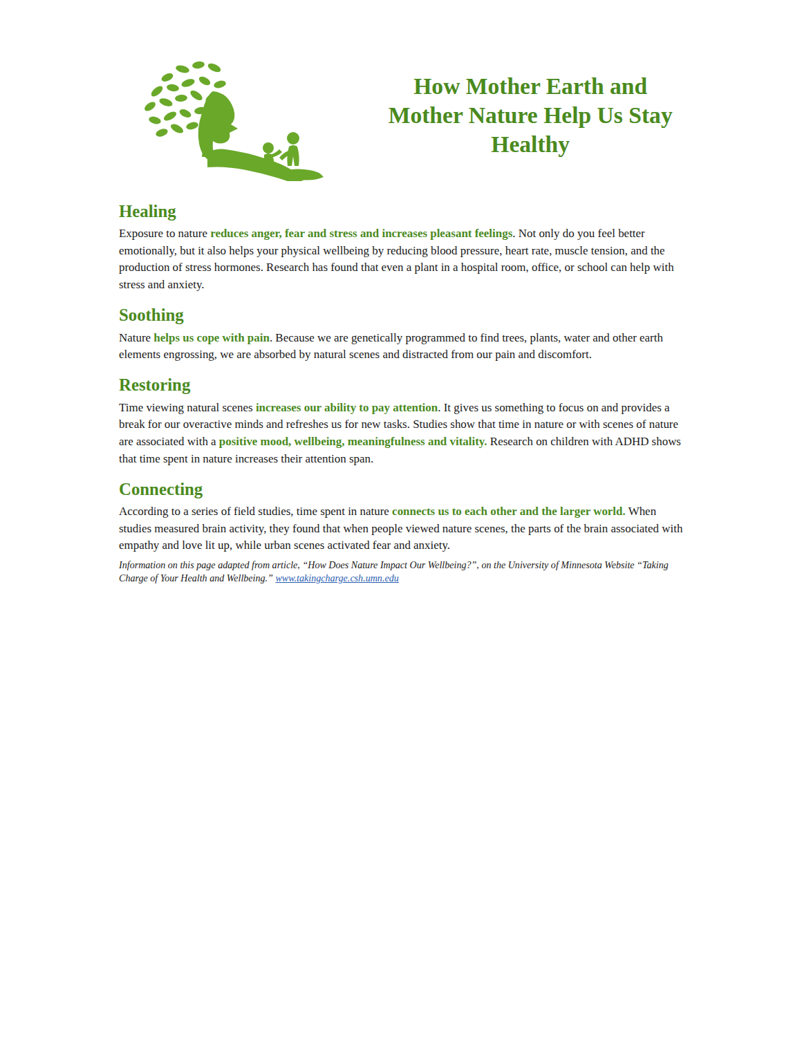How Mother Earth and Mother Nature Help Us Stay Healthy
Healing
Exposure to nature reduces anger, fear and stress and increases pleasant feelings. Not only do you feel better emotionally, but it also helps your physical wellbeing by reducing blood pressure, heart rate, muscle tension, and the production of stress hormones. Research has found that even a plant in a hospital room, office, or school can help with stress and anxiety.
Soothing
Nature helps us cope with pain. Because we are genetically programmed to find trees, plants, water and other earth elements engrossing, we are absorbed by natural scenes and distracted from our pain and discomfort.
Restoring
Time viewing natural scenes increases our ability to pay attention. It gives us something to focus on and provides a break for our overactive minds and refreshes us for new tasks. Studies show that time in nature or with scenes of nature are associated with a positive mood, wellbeing, meaningfulness and vitality. Research on children with ADHD shows that time spent in nature increases their attention span.
Connecting
According to a series of field studies, time spent in nature connects us to each other and the larger world. When studies measured brain activity, they found that when people viewed nature scenes, the parts of the brain associated with empathy and love lit up, while urban scenes activated fear and anxiety.
Information on this page adapted from article, “How Does Nature Impact Our Wellbeing?”, on the University of Minnesota Website “Taking Charge of Your Health and Wellbeing.” www.takingcharge.csh.umn.edu